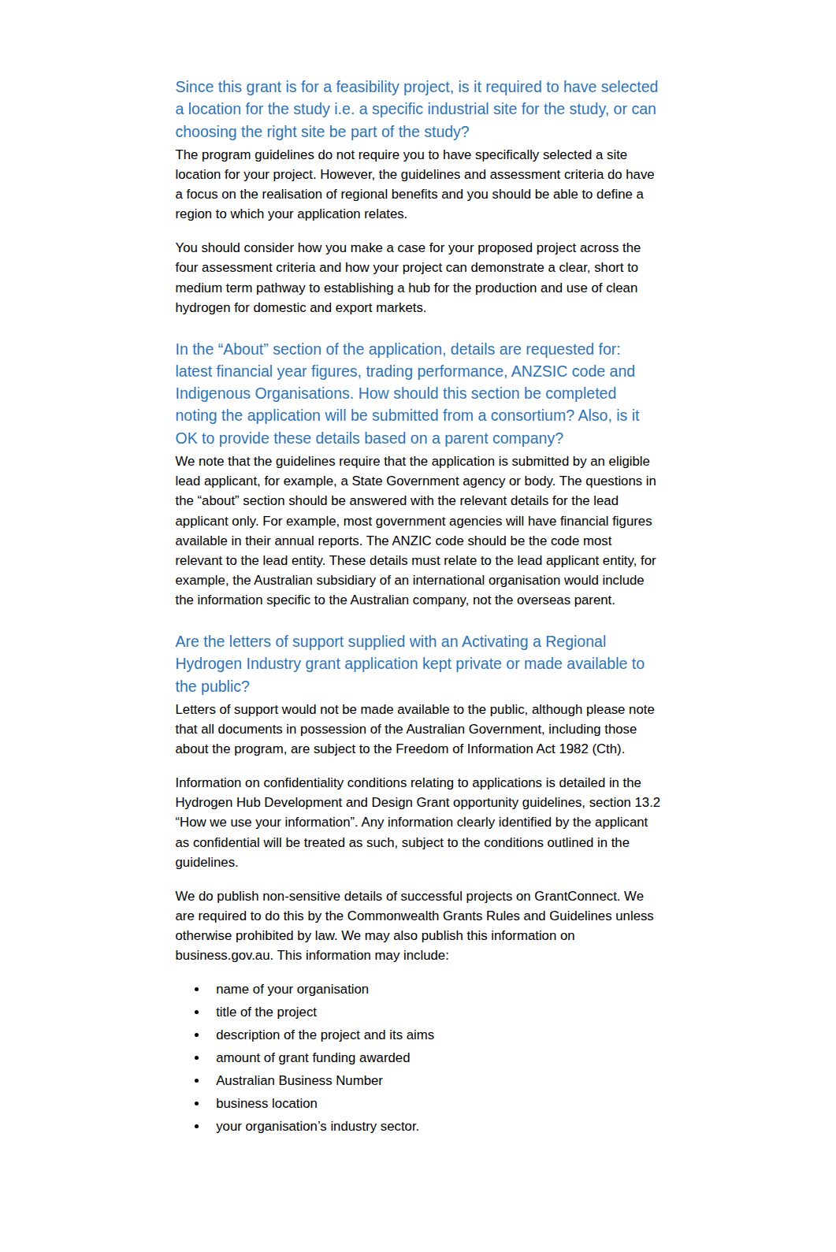Since this grant is for a feasibility project, is it required to have selected a location for the study i.e. a specific industrial site for the study, or can choosing the right site be part of the study?
The program guidelines do not require you to have specifically selected a site location for your project. However, the guidelines and assessment criteria do have a focus on the realisation of regional benefits and you should be able to define a region to which your application relates.
You should consider how you make a case for your proposed project across the four assessment criteria and how your project can demonstrate a clear, short to medium term pathway to establishing a hub for the production and use of clean hydrogen for domestic and export markets.
In the “About” section of the application, details are requested for: latest financial year figures, trading performance, ANZSIC code and Indigenous Organisations. How should this section be completed noting the application will be submitted from a consortium? Also, is it OK to provide these details based on a parent company?
We note that the guidelines require that the application is submitted by an eligible lead applicant, for example, a State Government agency or body. The questions in the “about” section should be answered with the relevant details for the lead applicant only. For example, most government agencies will have financial figures available in their annual reports. The ANZIC code should be the code most relevant to the lead entity. These details must relate to the lead applicant entity, for example, the Australian subsidiary of an international organisation would include the information specific to the Australian company, not the overseas parent.
Are the letters of support supplied with an Activating a Regional Hydrogen Industry grant application kept private or made available to the public?
Letters of support would not be made available to the public, although please note that all documents in possession of the Australian Government, including those about the program, are subject to the Freedom of Information Act 1982 (Cth).
Information on confidentiality conditions relating to applications is detailed in the Hydrogen Hub Development and Design Grant opportunity guidelines, section 13.2 “How we use your information”. Any information clearly identified by the applicant as confidential will be treated as such, subject to the conditions outlined in the guidelines.
We do publish non-sensitive details of successful projects on GrantConnect. We are required to do this by the Commonwealth Grants Rules and Guidelines unless otherwise prohibited by law. We may also publish this information on business.gov.au. This information may include:
name of your organisation
title of the project
description of the project and its aims
amount of grant funding awarded
Australian Business Number
business location
your organisation’s industry sector.